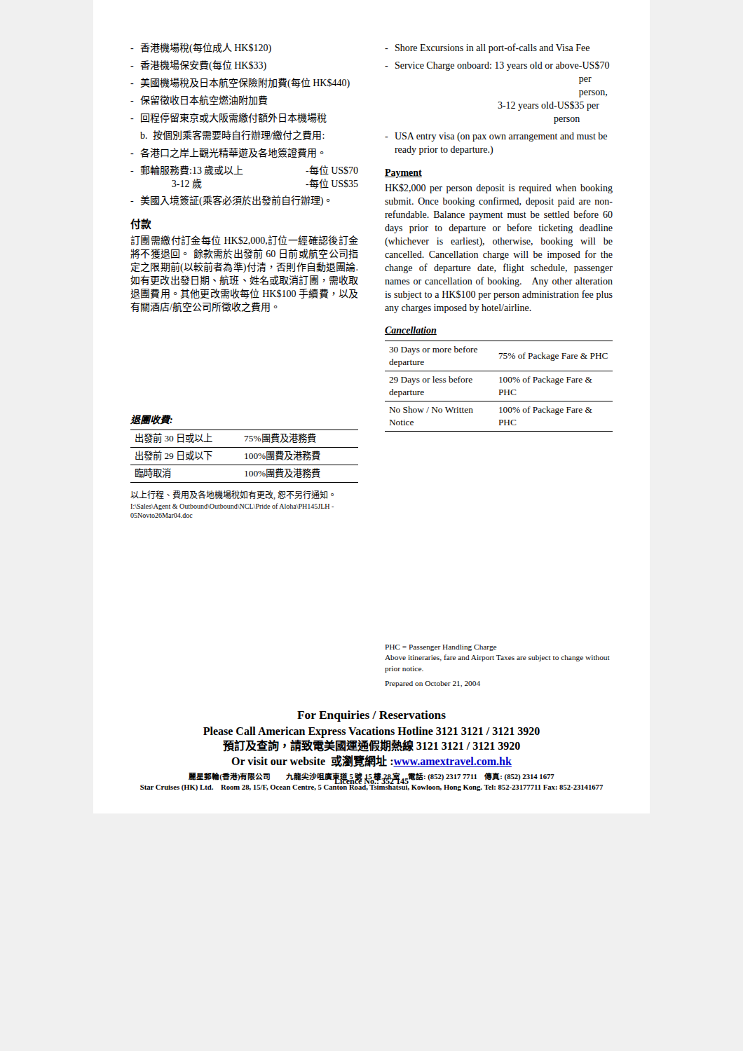香港機場稅(每位成人 HK$120)
香港機場保安費(每位 HK$33)
美國機場稅及日本航空保險附加費(每位 HK$440)
保留徵收日本航空燃油附加費
回程停留東京或大阪需繳付額外日本機場稅
b. 按個別乘客需要時自行辦理/繳付之費用:
各港口之岸上觀光精華遊及各地簽證費用。
郵輪服務費:13 歲或以上-每位 US$70
3-12 歲-每位 US$35
美國入境簽証(乘客必須於出發前自行辦理)。
付款
訂團需繳付訂金每位 HK$2,000,訂位一經確認後訂金將不獲退回。 餘款需於出發前 60 日前或航空公司指定之限期前(以較前者為準)付清，否則作自動退團論.如有更改出發日期、航班、姓名或取消訂團，需收取退團費用。其他更改需收每位 HK$100 手續費，以及有關酒店/航空公司所徵收之費用。
退團收費:
| 出發前 30 日或以上 | 75%團費及港務費 |
| 出發前 29 日或以下 | 100%團費及港務費 |
| 臨時取消 | 100%團費及港務費 |
以上行程、費用及各地機場稅如有更改, 恕不另行通知。
I:\Sales\Agent & Outbound\Outbound\NCL\Pride of Aloha\PH145JLH - 05Novto26Mar04.doc
Shore Excursions in all port-of-calls and Visa Fee
Service Charge onboard: 13 years old or above-US$70 per person,
3-12 years old-US$35 per person
USA entry visa (on pax own arrangement and must be ready prior to departure.)
Payment
HK$2,000 per person deposit is required when booking submit. Once booking confirmed, deposit paid are non-refundable. Balance payment must be settled before 60 days prior to departure or before ticketing deadline (whichever is earliest), otherwise, booking will be cancelled. Cancellation charge will be imposed for the change of departure date, flight schedule, passenger names or cancellation of booking. Any other alteration is subject to a HK$100 per person administration fee plus any charges imposed by hotel/airline.
Cancellation
| 30 Days or more before departure | 75% of Package Fare & PHC |
| 29 Days or less before departure | 100% of Package Fare & PHC |
| No Show / No Written Notice | 100% of Package Fare & PHC |
PHC = Passenger Handling Charge
Above itineraries, fare and Airport Taxes are subject to change without prior notice.
Prepared on October 21, 2004
For Enquiries / Reservations
Please Call American Express Vacations Hotline 3121 3121 / 3121 3920
預訂及查詢，請致電美國運通假期熱線 3121 3121 / 3121 3920
Or visit our website 或瀏覽網址 :www.amextravel.com.hk
Licence No.: 352 145
麗星郵輪(香港)有限公司 九龍尖沙咀廣東道 5 號 15 樓 28 室 電話: (852) 2317 7711 傳真: (852) 2314 1677
Star Cruises (HK) Ltd. Room 28, 15/F, Ocean Centre, 5 Canton Road, Tsimshatsui, Kowloon, Hong Kong. Tel: 852-23177711 Fax: 852-23141677